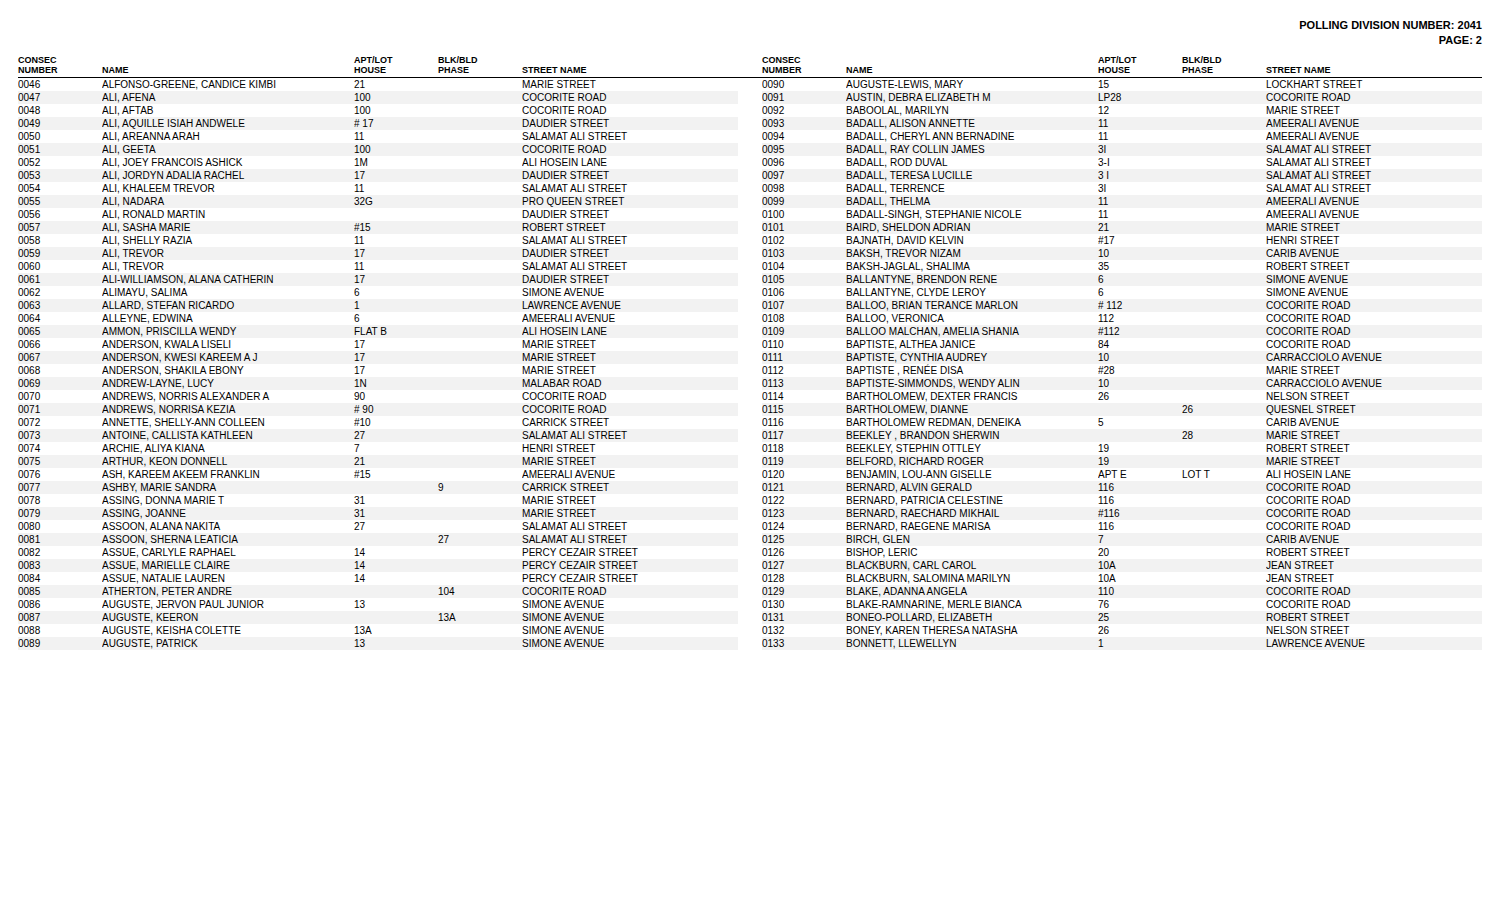POLLING DIVISION NUMBER: 2041
PAGE: 2
| CONSEC NUMBER | NAME | APT/LOT HOUSE | BLK/BLD PHASE | STREET NAME | | CONSEC NUMBER | NAME | APT/LOT HOUSE | BLK/BLD PHASE | STREET NAME |
| --- | --- | --- | --- | --- | --- | --- | --- | --- | --- | --- |
| 0046 | ALFONSO-GREENE, CANDICE KIMBI | 21 | | MARIE STREET | | 0090 | AUGUSTE-LEWIS, MARY | 15 | | LOCKHART STREET |
| 0047 | ALI, AFENA | 100 | | COCORITE ROAD | | 0091 | AUSTIN, DEBRA ELIZABETH M | LP28 | | COCORITE ROAD |
| 0048 | ALI, AFTAB | 100 | | COCORITE ROAD | | 0092 | BABOOLAL, MARILYN | 12 | | MARIE STREET |
| 0049 | ALI, AQUILLE ISIAH ANDWELE | # 17 | | DAUDIER STREET | | 0093 | BADALL, ALISON ANNETTE | 11 | | AMEERALI AVENUE |
| 0050 | ALI, AREANNA ARAH | 11 | | SALAMAT ALI STREET | | 0094 | BADALL, CHERYL ANN BERNADINE | 11 | | AMEERALI AVENUE |
| 0051 | ALI, GEETA | 100 | | COCORITE ROAD | | 0095 | BADALL, RAY COLLIN JAMES | 3I | | SALAMAT ALI STREET |
| 0052 | ALI, JOEY FRANCOIS ASHICK | 1M | | ALI HOSEIN LANE | | 0096 | BADALL, ROD DUVAL | 3-I | | SALAMAT ALI STREET |
| 0053 | ALI, JORDYN ADALIA RACHEL | 17 | | DAUDIER STREET | | 0097 | BADALL, TERESA LUCILLE | 3 I | | SALAMAT ALI STREET |
| 0054 | ALI, KHALEEM TREVOR | 11 | | SALAMAT ALI STREET | | 0098 | BADALL, TERRENCE | 3I | | SALAMAT ALI STREET |
| 0055 | ALI, NADARA | 32G | | PRO QUEEN STREET | | 0099 | BADALL, THELMA | 11 | | AMEERALI AVENUE |
| 0056 | ALI, RONALD MARTIN | | | DAUDIER STREET | | 0100 | BADALL-SINGH, STEPHANIE NICOLE | 11 | | AMEERALI AVENUE |
| 0057 | ALI, SASHA MARIE | #15 | | ROBERT STREET | | 0101 | BAIRD, SHELDON ADRIAN | 21 | | MARIE STREET |
| 0058 | ALI, SHELLY RAZIA | 11 | | SALAMAT ALI STREET | | 0102 | BAJNATH, DAVID KELVIN | #17 | | HENRI STREET |
| 0059 | ALI, TREVOR | 17 | | DAUDIER STREET | | 0103 | BAKSH, TREVOR NIZAM | 10 | | CARIB AVENUE |
| 0060 | ALI, TREVOR | 11 | | SALAMAT ALI STREET | | 0104 | BAKSH-JAGLAL, SHALIMA | 35 | | ROBERT STREET |
| 0061 | ALI-WILLIAMSON, ALANA CATHERIN | 17 | | DAUDIER STREET | | 0105 | BALLANTYNE, BRENDON RENE | 6 | | SIMONE AVENUE |
| 0062 | ALIMAYU, SALIMA | 6 | | SIMONE AVENUE | | 0106 | BALLANTYNE, CLYDE LEROY | 6 | | SIMONE AVENUE |
| 0063 | ALLARD, STEFAN RICARDO | 1 | | LAWRENCE AVENUE | | 0107 | BALLOO, BRIAN TERANCE MARLON | # 112 | | COCORITE ROAD |
| 0064 | ALLEYNE, EDWINA | 6 | | AMEERALI AVENUE | | 0108 | BALLOO, VERONICA | 112 | | COCORITE ROAD |
| 0065 | AMMON, PRISCILLA WENDY | FLAT B | | ALI HOSEIN LANE | | 0109 | BALLOO MALCHAN, AMELIA SHANIA | #112 | | COCORITE ROAD |
| 0066 | ANDERSON, KWALA LISELI | 17 | | MARIE STREET | | 0110 | BAPTISTE, ALTHEA JANICE | 84 | | COCORITE ROAD |
| 0067 | ANDERSON, KWESI KAREEM A J | 17 | | MARIE STREET | | 0111 | BAPTISTE, CYNTHIA AUDREY | 10 | | CARRACCIOLO AVENUE |
| 0068 | ANDERSON, SHAKILA EBONY | 17 | | MARIE STREET | | 0112 | BAPTISTE , RENÉE DISA | #28 | | MARIE STREET |
| 0069 | ANDREW-LAYNE, LUCY | 1N | | MALABAR ROAD | | 0113 | BAPTISTE-SIMMONDS, WENDY ALIN | 10 | | CARRACCIOLO AVENUE |
| 0070 | ANDREWS, NORRIS ALEXANDER A | 90 | | COCORITE ROAD | | 0114 | BARTHOLOMEW, DEXTER FRANCIS | 26 | | NELSON STREET |
| 0071 | ANDREWS, NORRISA KEZIA | # 90 | | COCORITE ROAD | | 0115 | BARTHOLOMEW, DIANNE | | 26 | QUESNEL STREET |
| 0072 | ANNETTE, SHELLY-ANN COLLEEN | #10 | | CARRICK STREET | | 0116 | BARTHOLOMEW REDMAN, DENEIKA | 5 | | CARIB AVENUE |
| 0073 | ANTOINE, CALLISTA KATHLEEN | 27 | | SALAMAT ALI STREET | | 0117 | BEEKLEY , BRANDON SHERWIN | | 28 | MARIE STREET |
| 0074 | ARCHIE, ALIYA KIANA | 7 | | HENRI STREET | | 0118 | BEEKLEY, STEPHIN OTTLEY | 19 | | ROBERT STREET |
| 0075 | ARTHUR, KEON DONNELL | 21 | | MARIE STREET | | 0119 | BELFORD, RICHARD ROGER | 19 | | MARIE STREET |
| 0076 | ASH, KAREEM AKEEM FRANKLIN | #15 | | AMEERALI AVENUE | | 0120 | BENJAMIN, LOU-ANN GISELLE | APT E | LOT T | ALI HOSEIN LANE |
| 0077 | ASHBY, MARIE SANDRA | | 9 | CARRICK STREET | | 0121 | BERNARD, ALVIN GERALD | 116 | | COCORITE ROAD |
| 0078 | ASSING, DONNA MARIE T | 31 | | MARIE STREET | | 0122 | BERNARD, PATRICIA CELESTINE | 116 | | COCORITE ROAD |
| 0079 | ASSING, JOANNE | 31 | | MARIE STREET | | 0123 | BERNARD, RAECHARD MIKHAIL | #116 | | COCORITE ROAD |
| 0080 | ASSOON, ALANA NAKITA | 27 | | SALAMAT ALI STREET | | 0124 | BERNARD, RAEGENE MARISA | 116 | | COCORITE ROAD |
| 0081 | ASSOON, SHERNA LEATICIA | | 27 | SALAMAT ALI STREET | | 0125 | BIRCH, GLEN | 7 | | CARIB AVENUE |
| 0082 | ASSUE, CARLYLE RAPHAEL | 14 | | PERCY CEZAIR STREET | | 0126 | BISHOP, LERIC | 20 | | ROBERT STREET |
| 0083 | ASSUE, MARIELLE CLAIRE | 14 | | PERCY CEZAIR STREET | | 0127 | BLACKBURN, CARL CAROL | 10A | | JEAN STREET |
| 0084 | ASSUE, NATALIE LAUREN | 14 | | PERCY CEZAIR STREET | | 0128 | BLACKBURN, SALOMINA MARILYN | 10A | | JEAN STREET |
| 0085 | ATHERTON, PETER ANDRE | | 104 | COCORITE ROAD | | 0129 | BLAKE, ADANNA ANGELA | 110 | | COCORITE ROAD |
| 0086 | AUGUSTE, JERVON PAUL JUNIOR | 13 | | SIMONE AVENUE | | 0130 | BLAKE-RAMNARINE, MERLE BIANCA | 76 | | COCORITE ROAD |
| 0087 | AUGUSTE, KEERON | | 13A | SIMONE AVENUE | | 0131 | BONEO-POLLARD, ELIZABETH | 25 | | ROBERT STREET |
| 0088 | AUGUSTE, KEISHA COLETTE | 13A | | SIMONE AVENUE | | 0132 | BONEY, KAREN THERESA NATASHA | 26 | | NELSON STREET |
| 0089 | AUGUSTE, PATRICK | 13 | | SIMONE AVENUE | | 0133 | BONNETT, LLEWELLYN | 1 | | LAWRENCE AVENUE |